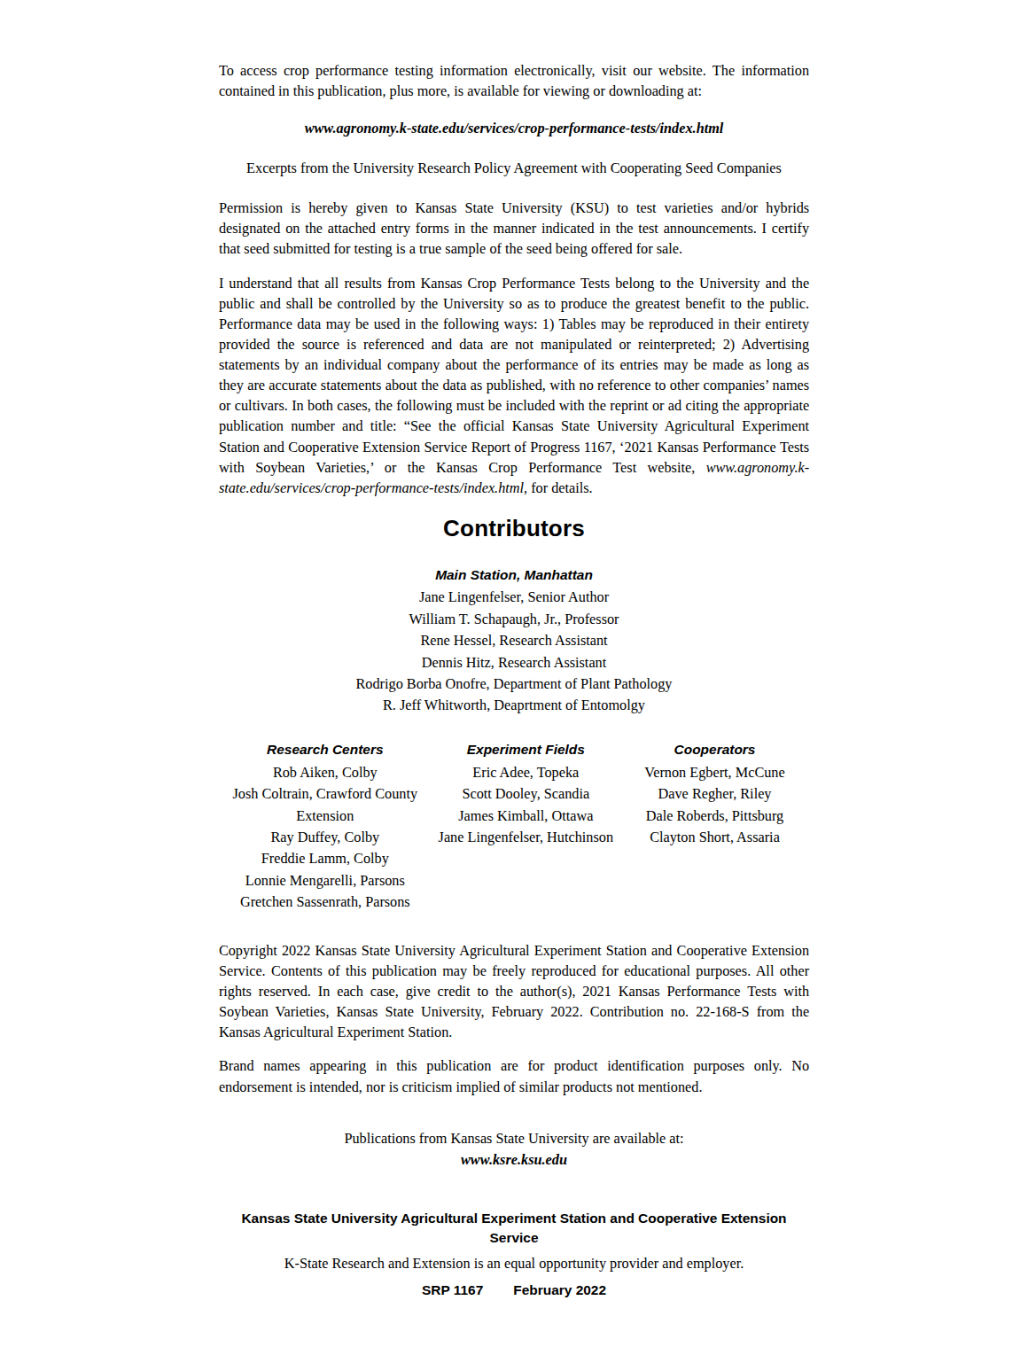To access crop performance testing information electronically, visit our website. The information contained in this publication, plus more, is available for viewing or downloading at:
www.agronomy.k-state.edu/services/crop-performance-tests/index.html
Excerpts from the University Research Policy Agreement with Cooperating Seed Companies
Permission is hereby given to Kansas State University (KSU) to test varieties and/or hybrids designated on the attached entry forms in the manner indicated in the test announcements. I certify that seed submitted for testing is a true sample of the seed being offered for sale.
I understand that all results from Kansas Crop Performance Tests belong to the University and the public and shall be controlled by the University so as to produce the greatest benefit to the public. Performance data may be used in the following ways: 1) Tables may be reproduced in their entirety provided the source is referenced and data are not manipulated or reinterpreted; 2) Advertising statements by an individual company about the performance of its entries may be made as long as they are accurate statements about the data as published, with no reference to other companies’ names or cultivars. In both cases, the following must be included with the reprint or ad citing the appropriate publication number and title: “See the official Kansas State University Agricultural Experiment Station and Cooperative Extension Service Report of Progress 1167, ‘2021 Kansas Performance Tests with Soybean Varieties,’ or the Kansas Crop Performance Test website, www.agronomy.k-state.edu/services/crop-performance-tests/index.html, for details.
Contributors
Main Station, Manhattan
Jane Lingenfelser, Senior Author
William T. Schapaugh, Jr., Professor
Rene Hessel, Research Assistant
Dennis Hitz, Research Assistant
Rodrigo Borba Onofre, Department of Plant Pathology
R. Jeff Whitworth, Deaprtment of Entomolgy
| Research Centers Rob Aiken, Colby Josh Coltrain, Crawford County Extension Ray Duffey, Colby Freddie Lamm, Colby Lonnie Mengarelli, Parsons Gretchen Sassenrath, Parsons | Experiment Fields Eric Adee, Topeka Scott Dooley, Scandia James Kimball, Ottawa Jane Lingenfelser, Hutchinson | Cooperators Vernon Egbert, McCune Dave Regher, Riley Dale Roberds, Pittsburg Clayton Short, Assaria |
Copyright 2022 Kansas State University Agricultural Experiment Station and Cooperative Extension Service. Contents of this publication may be freely reproduced for educational purposes. All other rights reserved. In each case, give credit to the author(s), 2021 Kansas Performance Tests with Soybean Varieties, Kansas State University, February 2022. Contribution no. 22-168-S from the Kansas Agricultural Experiment Station.
Brand names appearing in this publication are for product identification purposes only. No endorsement is intended, nor is criticism implied of similar products not mentioned.
Publications from Kansas State University are available at:
www.ksre.ksu.edu
Kansas State University Agricultural Experiment Station and Cooperative Extension Service
K-State Research and Extension is an equal opportunity provider and employer.
SRP 1167 February 2022